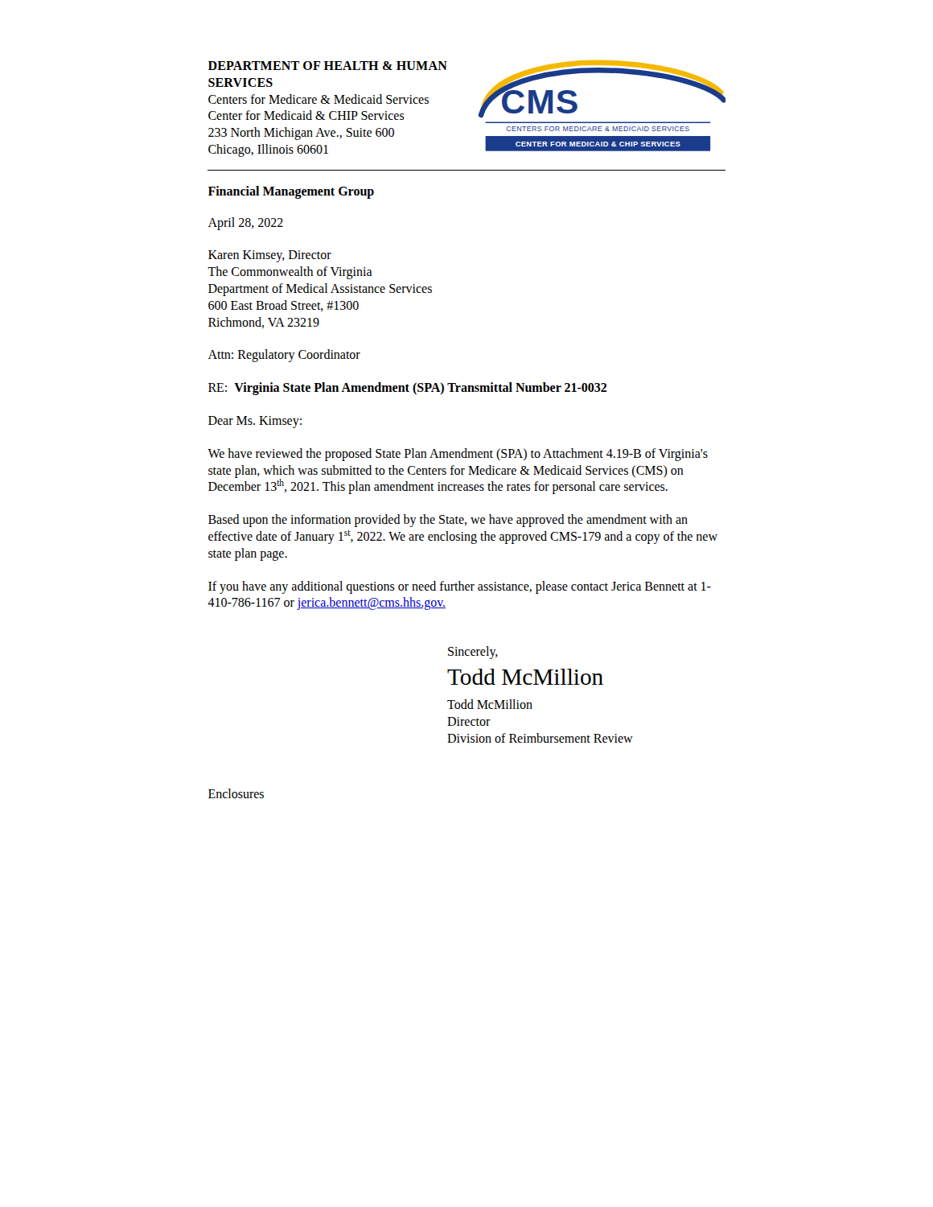DEPARTMENT OF HEALTH & HUMAN SERVICES
Centers for Medicare & Medicaid Services
Center for Medicaid & CHIP Services
233 North Michigan Ave., Suite 600
Chicago, Illinois 60601
CMS Center for Medicaid & CHIP Services logo CMS CENTERS FOR MEDICARE & MEDICAID SERVICES CENTER FOR MEDICAID & CHIP SERVICES
Financial Management Group
April 28, 2022
Karen Kimsey, Director
The Commonwealth of Virginia
Department of Medical Assistance Services
600 East Broad Street, #1300
Richmond, VA 23219
Attn: Regulatory Coordinator
RE: Virginia State Plan Amendment (SPA) Transmittal Number 21-0032
Dear Ms. Kimsey:
We have reviewed the proposed State Plan Amendment (SPA) to Attachment 4.19-B of Virginia's state plan, which was submitted to the Centers for Medicare & Medicaid Services (CMS) on December 13th, 2021. This plan amendment increases the rates for personal care services.
Based upon the information provided by the State, we have approved the amendment with an effective date of January 1st, 2022. We are enclosing the approved CMS-179 and a copy of the new state plan page.
If you have any additional questions or need further assistance, please contact Jerica Bennett at 1-410-786-1167 or jerica.bennett@cms.hhs.gov.
Sincerely,
Todd McMillion
Todd McMillion
Director
Division of Reimbursement Review
Enclosures